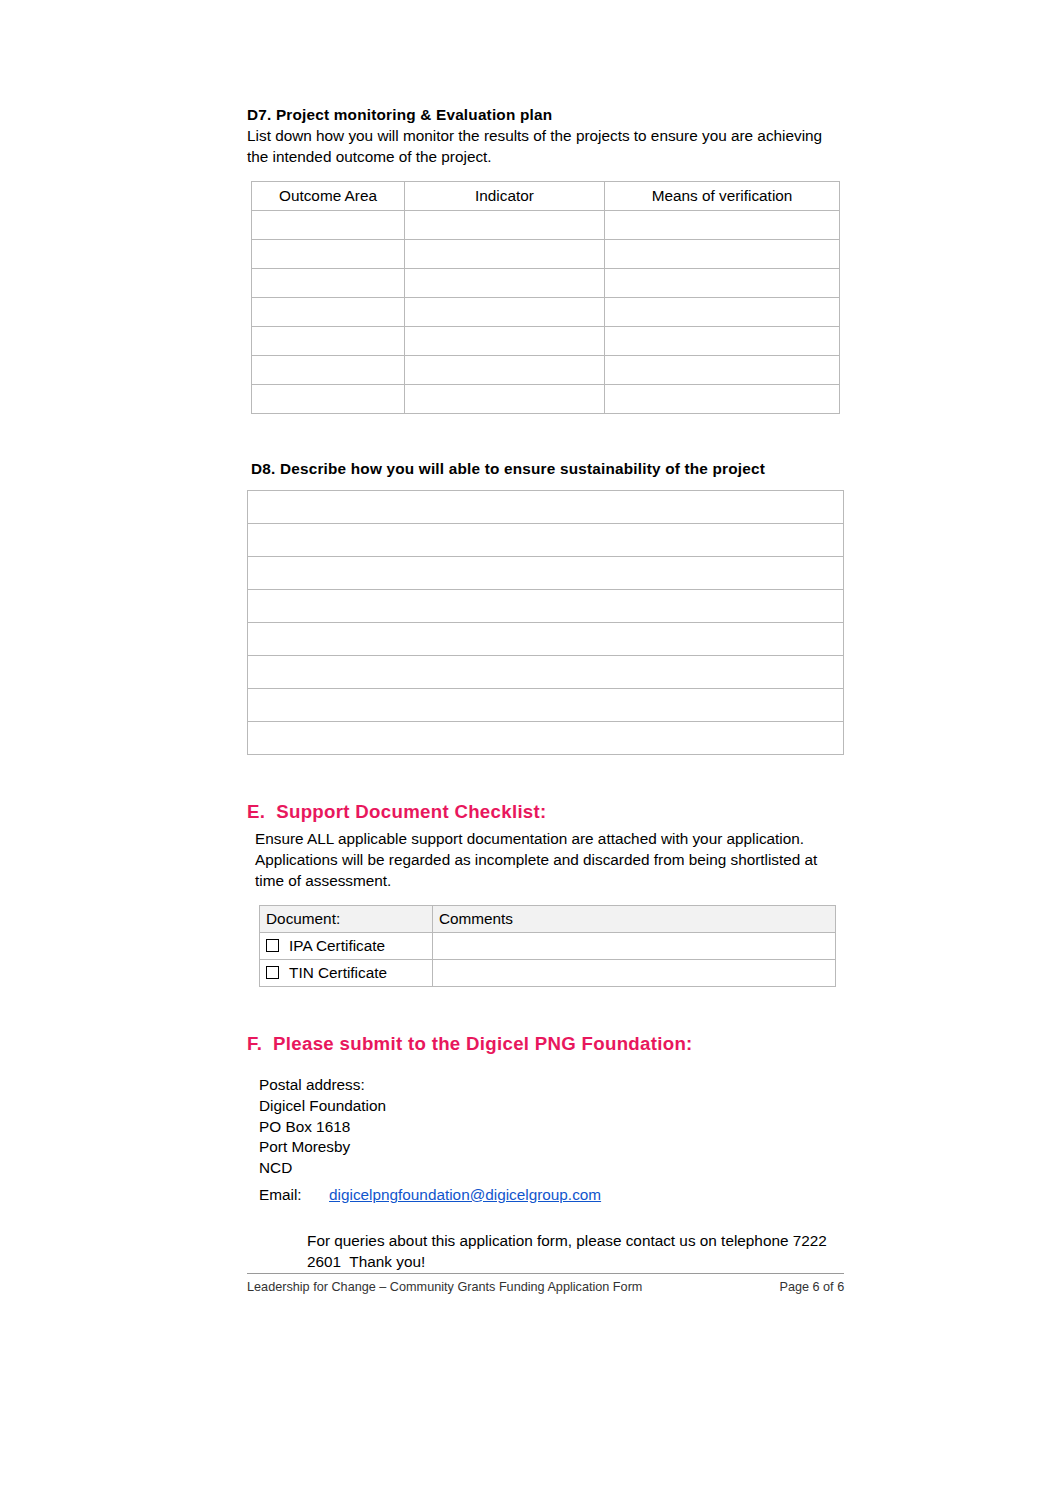D7. Project monitoring & Evaluation plan
List down how you will monitor the results of the projects to ensure you are achieving the intended outcome of the project.
| Outcome Area | Indicator | Means of verification |
| --- | --- | --- |
D8. Describe how you will able to ensure sustainability of the project
E. Support Document Checklist:
Ensure ALL applicable support documentation are attached with your application. Applications will be regarded as incomplete and discarded from being shortlisted at time of assessment.
| Document: | Comments |
| --- | --- |
| IPA Certificate | |
| TIN Certificate | |
F. Please submit to the Digicel PNG Foundation:
Postal address:
Digicel Foundation
PO Box 1618
Port Moresby
NCD
Email: digicelpngfoundation@digicelgroup.com
For queries about this application form, please contact us on telephone 7222 2601 Thank you!
Leadership for Change – Community Grants Funding Application Form
Page 6 of 6